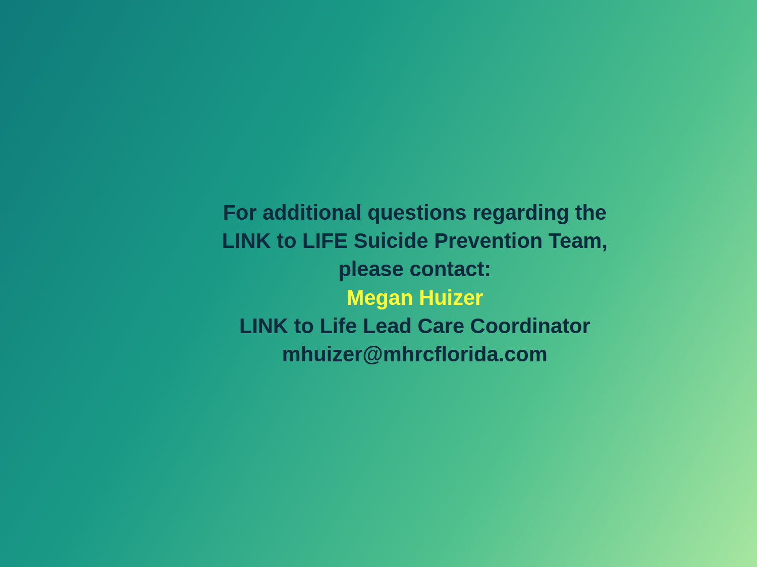For additional questions regarding the LINK to LIFE Suicide Prevention Team, please contact:
Megan Huizer
LINK to Life Lead Care Coordinator
mhuizer@mhrcflorida.com